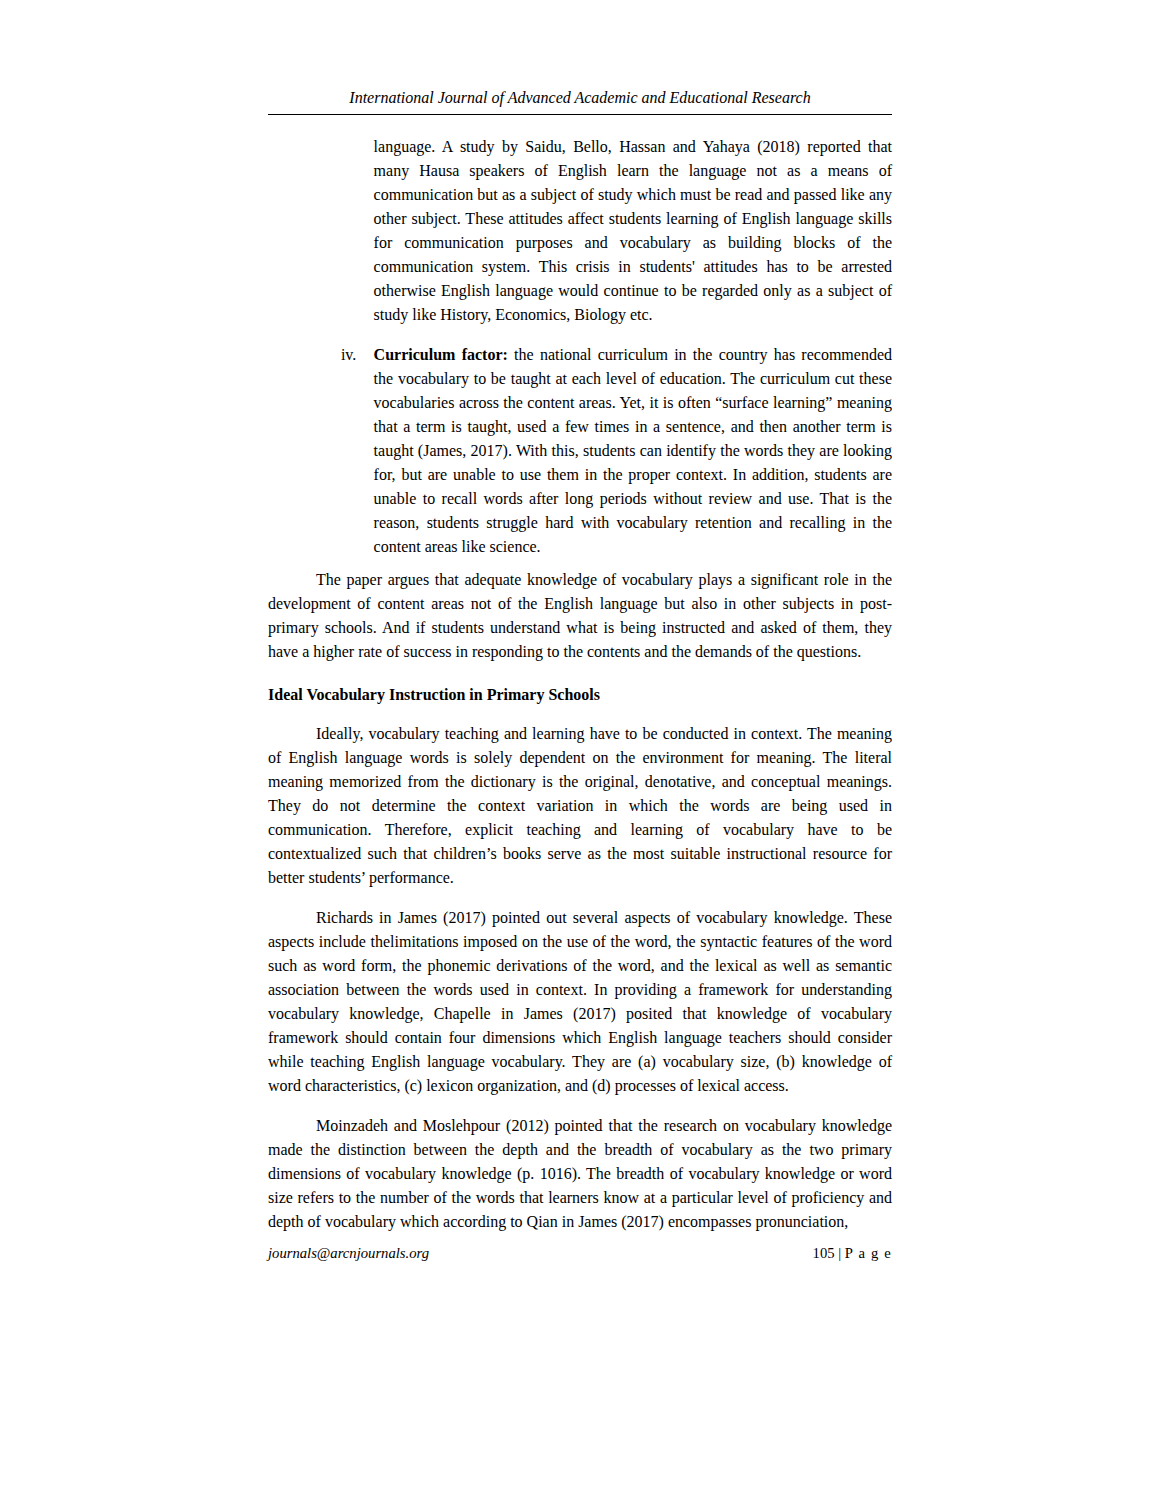International Journal of Advanced Academic and Educational Research
language. A study by Saidu, Bello, Hassan and Yahaya (2018) reported that many Hausa speakers of English learn the language not as a means of communication but as a subject of study which must be read and passed like any other subject. These attitudes affect students learning of English language skills for communication purposes and vocabulary as building blocks of the communication system. This crisis in students' attitudes has to be arrested otherwise English language would continue to be regarded only as a subject of study like History, Economics, Biology etc.
iv.
Curriculum factor: the national curriculum in the country has recommended the vocabulary to be taught at each level of education. The curriculum cut these vocabularies across the content areas. Yet, it is often “surface learning” meaning that a term is taught, used a few times in a sentence, and then another term is taught (James, 2017). With this, students can identify the words they are looking for, but are unable to use them in the proper context. In addition, students are unable to recall words after long periods without review and use. That is the reason, students struggle hard with vocabulary retention and recalling in the content areas like science.
The paper argues that adequate knowledge of vocabulary plays a significant role in the development of content areas not of the English language but also in other subjects in post-primary schools. And if students understand what is being instructed and asked of them, they have a higher rate of success in responding to the contents and the demands of the questions.
Ideal Vocabulary Instruction in Primary Schools
Ideally, vocabulary teaching and learning have to be conducted in context. The meaning of English language words is solely dependent on the environment for meaning. The literal meaning memorized from the dictionary is the original, denotative, and conceptual meanings. They do not determine the context variation in which the words are being used in communication. Therefore, explicit teaching and learning of vocabulary have to be contextualized such that children’s books serve as the most suitable instructional resource for better students’ performance.
Richards in James (2017) pointed out several aspects of vocabulary knowledge. These aspects include thelimitations imposed on the use of the word, the syntactic features of the word such as word form, the phonemic derivations of the word, and the lexical as well as semantic association between the words used in context. In providing a framework for understanding vocabulary knowledge, Chapelle in James (2017) posited that knowledge of vocabulary framework should contain four dimensions which English language teachers should consider while teaching English language vocabulary. They are (a) vocabulary size, (b) knowledge of word characteristics, (c) lexicon organization, and (d) processes of lexical access.
Moinzadeh and Moslehpour (2012) pointed that the research on vocabulary knowledge made the distinction between the depth and the breadth of vocabulary as the two primary dimensions of vocabulary knowledge (p. 1016). The breadth of vocabulary knowledge or word size refers to the number of the words that learners know at a particular level of proficiency and depth of vocabulary which according to Qian in James (2017) encompasses pronunciation,
journals@arcnjournals.org 105 | P a g e